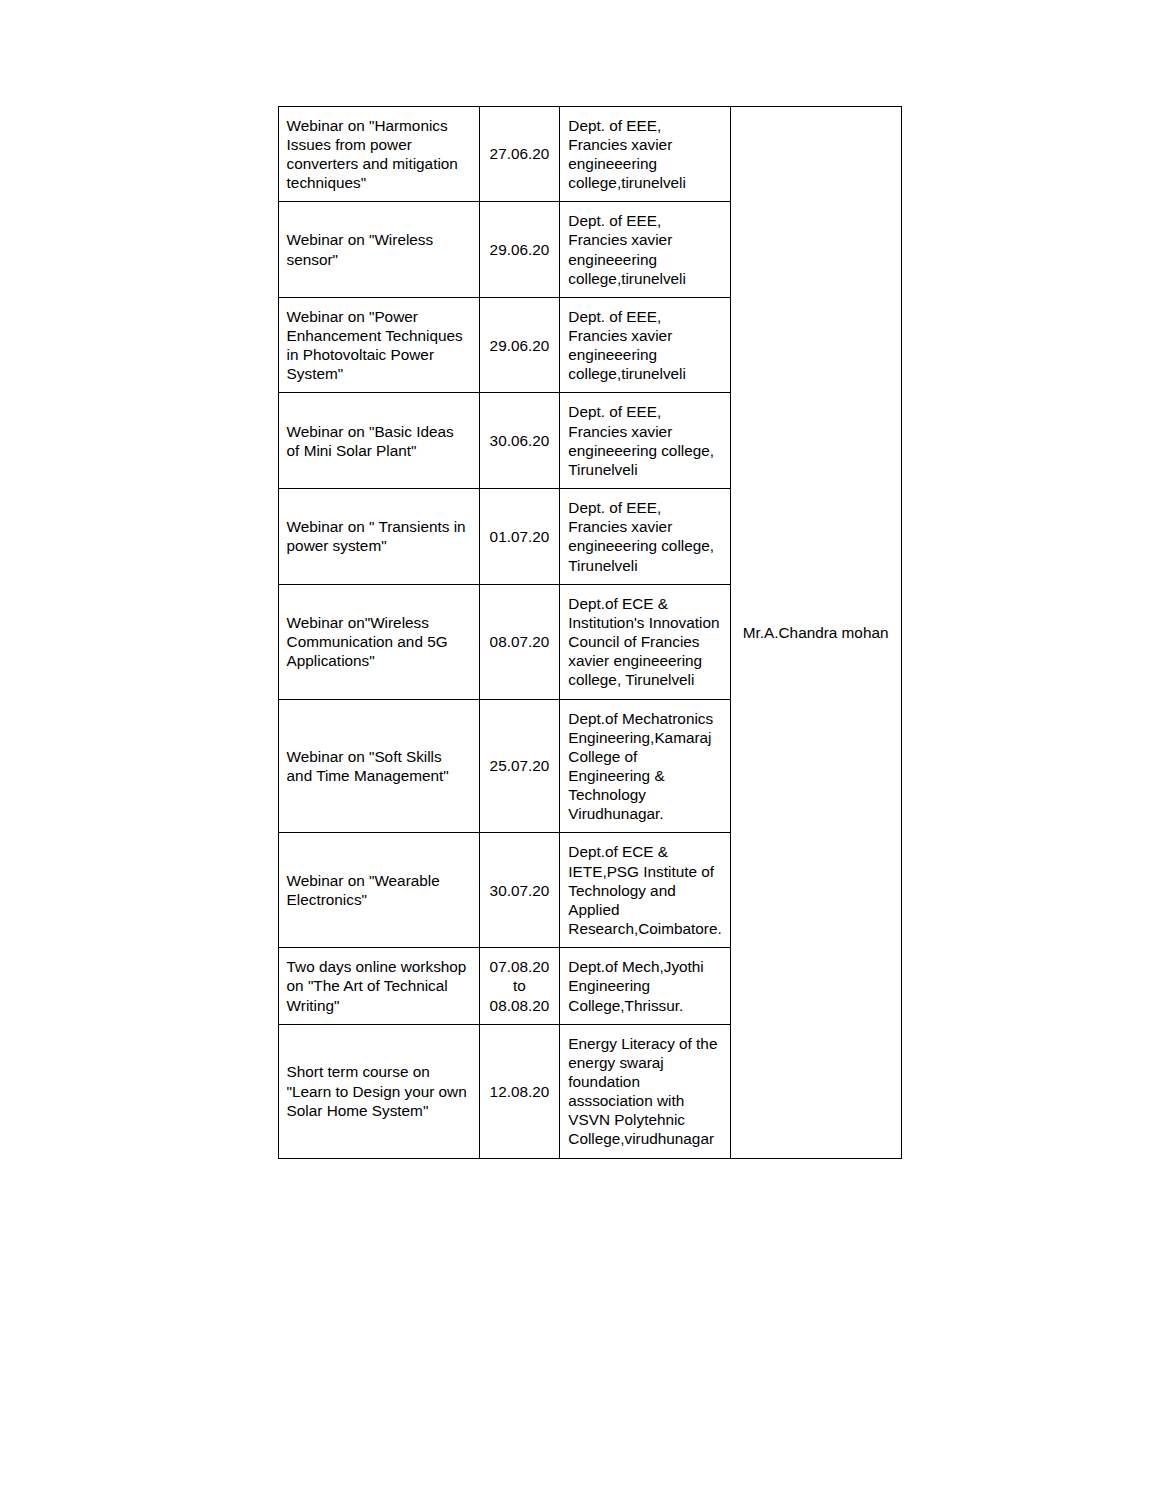| Webinar on "Harmonics Issues from power converters and mitigation techniques" | 27.06.20 | Dept. of EEE, Francies xavier engineeering college,tirunelveli | Mr.A.Chandra mohan |
| Webinar on "Wireless sensor" | 29.06.20 | Dept. of EEE, Francies xavier engineeering college,tirunelveli |
| Webinar on "Power Enhancement Techniques in Photovoltaic Power System" | 29.06.20 | Dept. of EEE, Francies xavier engineeering college,tirunelveli |
| Webinar on "Basic Ideas of Mini Solar Plant" | 30.06.20 | Dept. of EEE, Francies xavier engineeering college, Tirunelveli |
| Webinar on " Transients in power system" | 01.07.20 | Dept. of EEE, Francies xavier engineeering college, Tirunelveli |
| Webinar on"Wireless Communication and 5G Applications" | 08.07.20 | Dept.of ECE & Institution's Innovation Council of Francies xavier engineeering college, Tirunelveli |
| Webinar on "Soft Skills and Time Management" | 25.07.20 | Dept.of Mechatronics Engineering,Kamaraj College of Engineering & Technology Virudhunagar. |
| Webinar on "Wearable Electronics" | 30.07.20 | Dept.of ECE & IETE,PSG Institute of Technology and Applied Research,Coimbatore. |
| Two days online workshop on "The Art of Technical Writing" | 07.08.20 to 08.08.20 | Dept.of Mech,Jyothi Engineering College,Thrissur. |
| Short term course on "Learn to Design your own Solar Home System" | 12.08.20 | Energy Literacy of the energy swaraj foundation asssociation with VSVN Polytehnic College,virudhunagar |